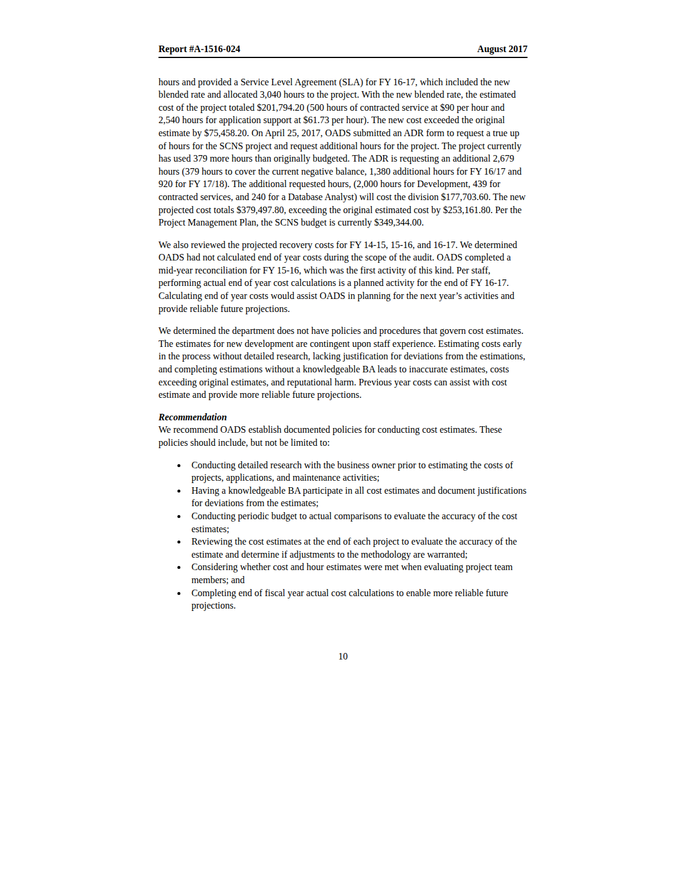Report #A-1516-024 August 2017
hours and provided a Service Level Agreement (SLA) for FY 16-17, which included the new blended rate and allocated 3,040 hours to the project. With the new blended rate, the estimated cost of the project totaled $201,794.20 (500 hours of contracted service at $90 per hour and 2,540 hours for application support at $61.73 per hour). The new cost exceeded the original estimate by $75,458.20. On April 25, 2017, OADS submitted an ADR form to request a true up of hours for the SCNS project and request additional hours for the project. The project currently has used 379 more hours than originally budgeted. The ADR is requesting an additional 2,679 hours (379 hours to cover the current negative balance, 1,380 additional hours for FY 16/17 and 920 for FY 17/18). The additional requested hours, (2,000 hours for Development, 439 for contracted services, and 240 for a Database Analyst) will cost the division $177,703.60. The new projected cost totals $379,497.80, exceeding the original estimated cost by $253,161.80. Per the Project Management Plan, the SCNS budget is currently $349,344.00.
We also reviewed the projected recovery costs for FY 14-15, 15-16, and 16-17. We determined OADS had not calculated end of year costs during the scope of the audit. OADS completed a mid-year reconciliation for FY 15-16, which was the first activity of this kind. Per staff, performing actual end of year cost calculations is a planned activity for the end of FY 16-17. Calculating end of year costs would assist OADS in planning for the next year’s activities and provide reliable future projections.
We determined the department does not have policies and procedures that govern cost estimates. The estimates for new development are contingent upon staff experience. Estimating costs early in the process without detailed research, lacking justification for deviations from the estimations, and completing estimations without a knowledgeable BA leads to inaccurate estimates, costs exceeding original estimates, and reputational harm. Previous year costs can assist with cost estimate and provide more reliable future projections.
Recommendation
We recommend OADS establish documented policies for conducting cost estimates. These policies should include, but not be limited to:
Conducting detailed research with the business owner prior to estimating the costs of projects, applications, and maintenance activities;
Having a knowledgeable BA participate in all cost estimates and document justifications for deviations from the estimates;
Conducting periodic budget to actual comparisons to evaluate the accuracy of the cost estimates;
Reviewing the cost estimates at the end of each project to evaluate the accuracy of the estimate and determine if adjustments to the methodology are warranted;
Considering whether cost and hour estimates were met when evaluating project team members; and
Completing end of fiscal year actual cost calculations to enable more reliable future projections.
10